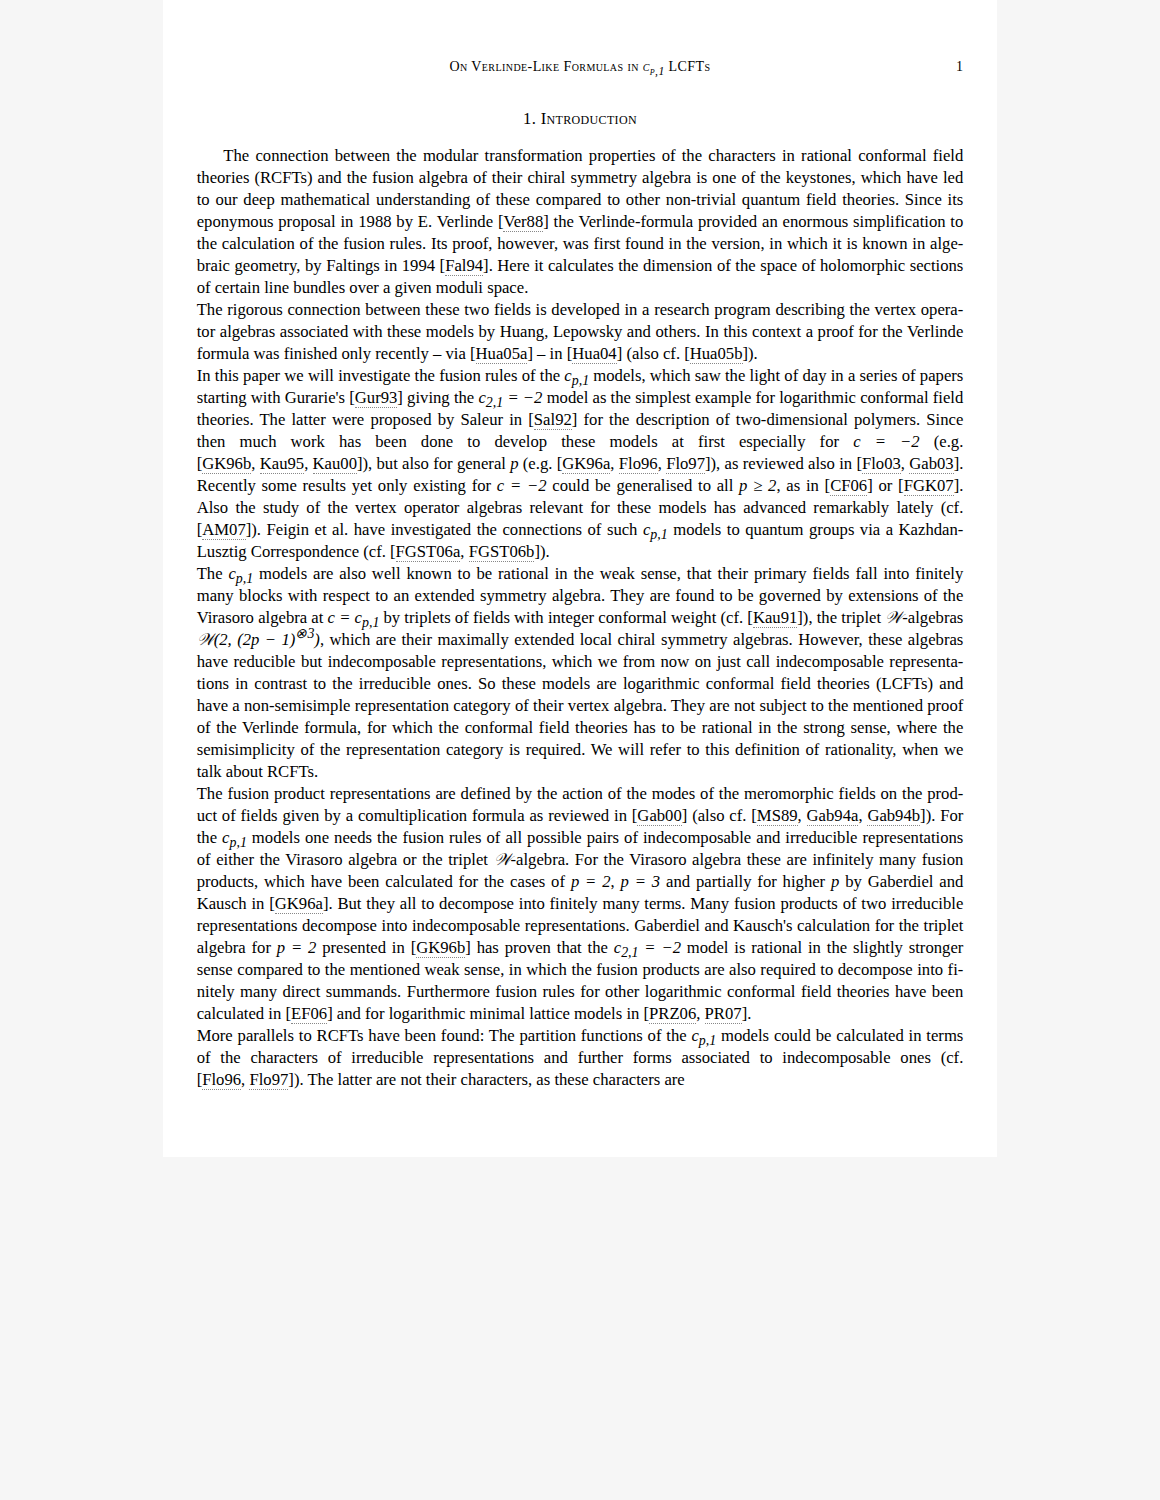On Verlinde-Like Formulas in cp,1 LCFTs 1
1. Introduction
The connection between the modular transformation properties of the characters in rational conformal field theories (RCFTs) and the fusion algebra of their chiral symmetry algebra is one of the keystones, which have led to our deep mathematical understanding of these compared to other non-trivial quantum field theories. Since its eponymous proposal in 1988 by E. Verlinde [Ver88] the Verlinde-formula provided an enormous simplification to the calculation of the fusion rules. Its proof, however, was first found in the version, in which it is known in algebraic geometry, by Faltings in 1994 [Fal94]. Here it calculates the dimension of the space of holomorphic sections of certain line bundles over a given moduli space.
The rigorous connection between these two fields is developed in a research program describing the vertex operator algebras associated with these models by Huang, Lepowsky and others. In this context a proof for the Verlinde formula was finished only recently – via [Hua05a] – in [Hua04] (also cf. [Hua05b]).
In this paper we will investigate the fusion rules of the cp,1 models, which saw the light of day in a series of papers starting with Gurarie's [Gur93] giving the c2,1 = −2 model as the simplest example for logarithmic conformal field theories. The latter were proposed by Saleur in [Sal92] for the description of two-dimensional polymers. Since then much work has been done to develop these models at first especially for c = −2 (e.g. [GK96b, Kau95, Kau00]), but also for general p (e.g. [GK96a, Flo96, Flo97]), as reviewed also in [Flo03, Gab03]. Recently some results yet only existing for c = −2 could be generalised to all p ≥ 2, as in [CF06] or [FGK07]. Also the study of the vertex operator algebras relevant for these models has advanced remarkably lately (cf. [AM07]). Feigin et al. have investigated the connections of such cp,1 models to quantum groups via a Kazhdan-Lusztig Correspondence (cf. [FGST06a, FGST06b]).
The cp,1 models are also well known to be rational in the weak sense, that their primary fields fall into finitely many blocks with respect to an extended symmetry algebra. They are found to be governed by extensions of the Virasoro algebra at c = cp,1 by triplets of fields with integer conformal weight (cf. [Kau91]), the triplet 𝒲-algebras 𝒲(2, (2p − 1)⊗3), which are their maximally extended local chiral symmetry algebras. However, these algebras have reducible but indecomposable representations, which we from now on just call indecomposable representations in contrast to the irreducible ones. So these models are logarithmic conformal field theories (LCFTs) and have a non-semisimple representation category of their vertex algebra. They are not subject to the mentioned proof of the Verlinde formula, for which the conformal field theories has to be rational in the strong sense, where the semisimplicity of the representation category is required. We will refer to this definition of rationality, when we talk about RCFTs.
The fusion product representations are defined by the action of the modes of the meromorphic fields on the product of fields given by a comultiplication formula as reviewed in [Gab00] (also cf. [MS89, Gab94a, Gab94b]). For the cp,1 models one needs the fusion rules of all possible pairs of indecomposable and irreducible representations of either the Virasoro algebra or the triplet 𝒲-algebra. For the Virasoro algebra these are infinitely many fusion products, which have been calculated for the cases of p = 2, p = 3 and partially for higher p by Gaberdiel and Kausch in [GK96a]. But they all to decompose into finitely many terms. Many fusion products of two irreducible representations decompose into indecomposable representations. Gaberdiel and Kausch's calculation for the triplet algebra for p = 2 presented in [GK96b] has proven that the c2,1 = −2 model is rational in the slightly stronger sense compared to the mentioned weak sense, in which the fusion products are also required to decompose into finitely many direct summands. Furthermore fusion rules for other logarithmic conformal field theories have been calculated in [EF06] and for logarithmic minimal lattice models in [PRZ06, PR07].
More parallels to RCFTs have been found: The partition functions of the cp,1 models could be calculated in terms of the characters of irreducible representations and further forms associated to indecomposable ones (cf. [Flo96, Flo97]). The latter are not their characters, as these characters are